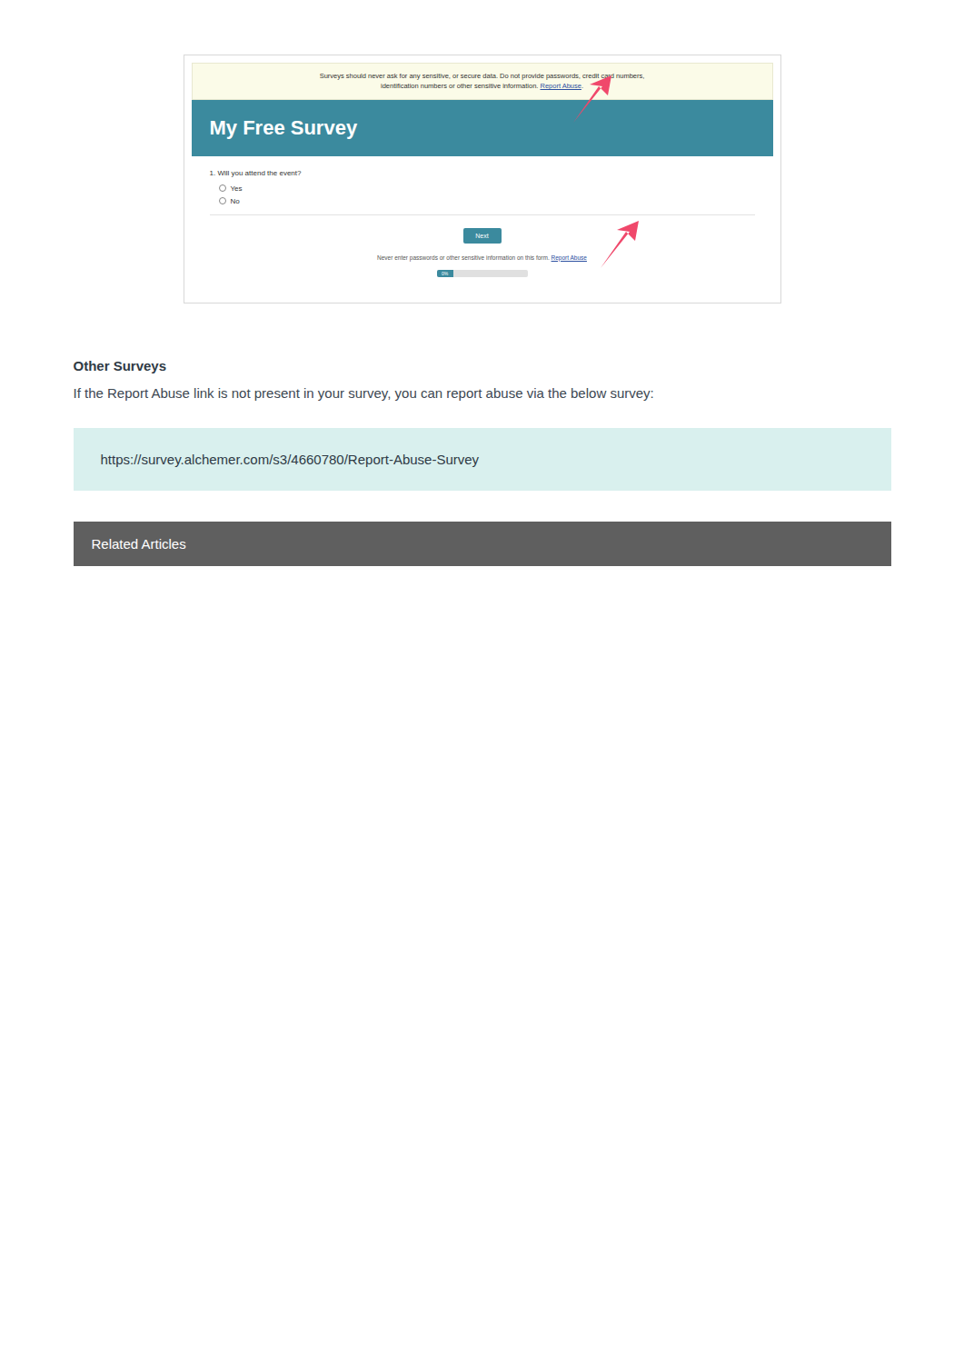Surveys should never ask for any sensitive, or secure data. Do not provide passwords, credit card numbers,
identification numbers or other sensitive information. Report Abuse.
My Free Survey
1. Will you attend the event?
Yes
No
Next
Never enter passwords or other sensitive information on this form. Report Abuse
0%
Other Surveys
If the Report Abuse link is not present in your survey, you can report abuse via the below survey:
https://survey.alchemer.com/s3/4660780/Report-Abuse-Survey
Related Articles